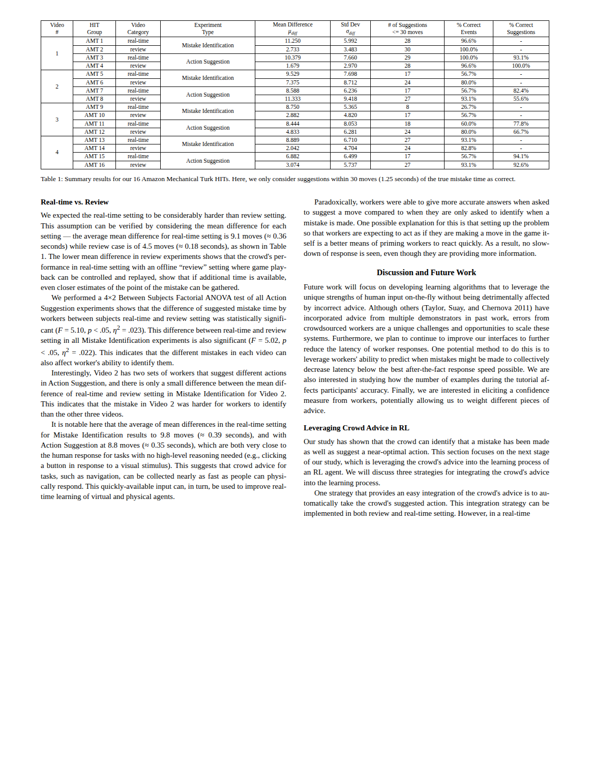| Video # | HIT Group | Video Category | Experiment Type | Mean Difference μ diff | Std Dev σ diff | # of Suggestions <= 30 moves | % Correct Events | % Correct Suggestions |
| --- | --- | --- | --- | --- | --- | --- | --- | --- |
| 1 | AMT 1 | real-time | Mistake Identification | 11.250 | 5.992 | 28 | 96.6% | - |
| AMT 2 | review | 2.733 | 3.483 | 30 | 100.0% | - |
| AMT 3 | real-time | Action Suggestion | 10.379 | 7.660 | 29 | 100.0% | 93.1% |
| AMT 4 | review | 1.679 | 2.970 | 28 | 96.6% | 100.0% |
| 2 | AMT 5 | real-time | Mistake Identification | 9.529 | 7.698 | 17 | 56.7% | - |
| AMT 6 | review | 7.375 | 8.712 | 24 | 80.0% | - |
| AMT 7 | real-time | Action Suggestion | 8.588 | 6.236 | 17 | 56.7% | 82.4% |
| AMT 8 | review | 11.333 | 9.418 | 27 | 93.1% | 55.6% |
| 3 | AMT 9 | real-time | Mistake Identification | 8.750 | 5.365 | 8 | 26.7% | - |
| AMT 10 | review | 2.882 | 4.820 | 17 | 56.7% | - |
| AMT 11 | real-time | Action Suggestion | 8.444 | 8.053 | 18 | 60.0% | 77.8% |
| AMT 12 | review | 4.833 | 6.281 | 24 | 80.0% | 66.7% |
| 4 | AMT 13 | real-time | Mistake Identification | 8.889 | 6.710 | 27 | 93.1% | - |
| AMT 14 | review | 2.042 | 4.704 | 24 | 82.8% | - |
| AMT 15 | real-time | Action Suggestion | 6.882 | 6.499 | 17 | 56.7% | 94.1% |
| AMT 16 | review | 3.074 | 5.737 | 27 | 93.1% | 92.6% |
Table 1: Summary results for our 16 Amazon Mechanical Turk HITs. Here, we only consider suggestions within 30 moves (1.25 seconds) of the true mistake time as correct.
Real-time vs. Review
We expected the real-time setting to be considerably harder than review setting. This assumption can be verified by considering the mean difference for each setting — the average mean difference for real-time setting is 9.1 moves (≈ 0.36 seconds) while review case is of 4.5 moves (≈ 0.18 seconds), as shown in Table 1. The lower mean difference in review experiments shows that the crowd's performance in real-time setting with an offline “review” setting where game playback can be controlled and replayed, show that if additional time is available, even closer estimates of the point of the mistake can be gathered.
We performed a 4×2 Between Subjects Factorial ANOVA test of all Action Suggestion experiments shows that the difference of suggested mistake time by workers between subjects real-time and review setting was statistically significant (F = 5.10, p < .05, η2 = .023). This difference between real-time and review setting in all Mistake Identification experiments is also significant (F = 5.02, p < .05, η2 = .022). This indicates that the different mistakes in each video can also affect worker's ability to identify them.
Interestingly, Video 2 has two sets of workers that suggest different actions in Action Suggestion, and there is only a small difference between the mean difference of real-time and review setting in Mistake Identification for Video 2. This indicates that the mistake in Video 2 was harder for workers to identify than the other three videos.
It is notable here that the average of mean differences in the real-time setting for Mistake Identification results to 9.8 moves (≈ 0.39 seconds), and with Action Suggestion at 8.8 moves (≈ 0.35 seconds), which are both very close to the human response for tasks with no high-level reasoning needed (e.g., clicking a button in response to a visual stimulus). This suggests that crowd advice for tasks, such as navigation, can be collected nearly as fast as people can physically respond. This quickly-available input can, in turn, be used to improve real-time learning of virtual and physical agents.
Paradoxically, workers were able to give more accurate answers when asked to suggest a move compared to when they are only asked to identify when a mistake is made. One possible explanation for this is that setting up the problem so that workers are expecting to act as if they are making a move in the game itself is a better means of priming workers to react quickly. As a result, no slowdown of response is seen, even though they are providing more information.
Discussion and Future Work
Future work will focus on developing learning algorithms that to leverage the unique strengths of human input on-the-fly without being detrimentally affected by incorrect advice. Although others (Taylor, Suay, and Chernova 2011) have incorporated advice from multiple demonstrators in past work, errors from crowdsourced workers are a unique challenges and opportunities to scale these systems. Furthermore, we plan to continue to improve our interfaces to further reduce the latency of worker responses. One potential method to do this is to leverage workers' ability to predict when mistakes might be made to collectively decrease latency below the best after-the-fact response speed possible. We are also interested in studying how the number of examples during the tutorial affects participants' accuracy. Finally, we are interested in eliciting a confidence measure from workers, potentially allowing us to weight different pieces of advice.
Leveraging Crowd Advice in RL
Our study has shown that the crowd can identify that a mistake has been made as well as suggest a near-optimal action. This section focuses on the next stage of our study, which is leveraging the crowd's advice into the learning process of an RL agent. We will discuss three strategies for integrating the crowd's advice into the learning process.
One strategy that provides an easy integration of the crowd's advice is to automatically take the crowd's suggested action. This integration strategy can be implemented in both review and real-time setting. However, in a real-time